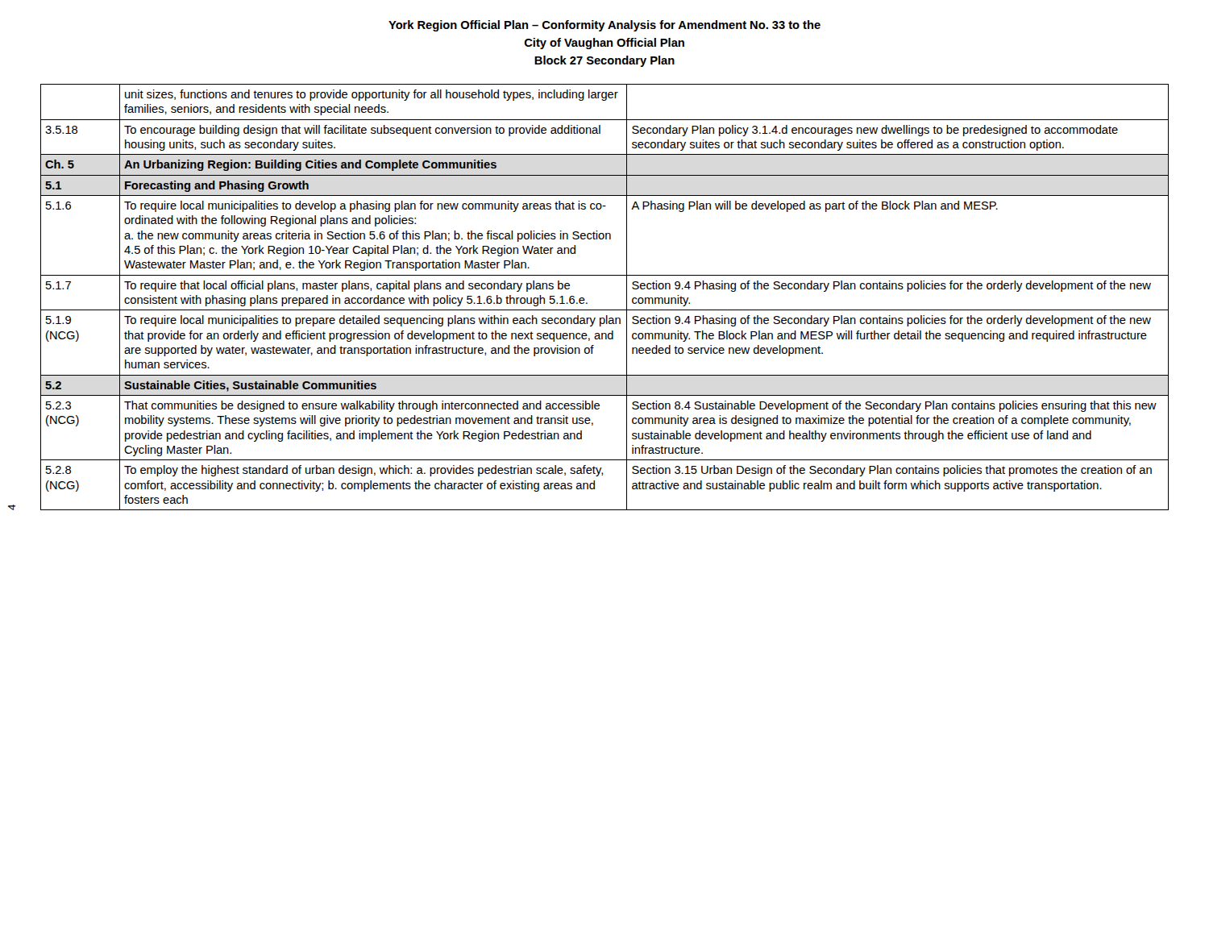4
York Region Official Plan – Conformity Analysis for Amendment No. 33 to the City of Vaughan Official Plan Block 27 Secondary Plan
| | unit sizes, functions and tenures to provide opportunity for all household types, including larger families, seniors, and residents with special needs. | |
| 3.5.18 | To encourage building design that will facilitate subsequent conversion to provide additional housing units, such as secondary suites. | Secondary Plan policy 3.1.4.d encourages new dwellings to be predesigned to accommodate secondary suites or that such secondary suites be offered as a construction option. |
| Ch. 5 | An Urbanizing Region: Building Cities and Complete Communities | |
| 5.1 | Forecasting and Phasing Growth | |
| 5.1.6 | To require local municipalities to develop a phasing plan for new community areas that is co-ordinated with the following Regional plans and policies: a. the new community areas criteria in Section 5.6 of this Plan; b. the fiscal policies in Section 4.5 of this Plan; c. the York Region 10-Year Capital Plan; d. the York Region Water and Wastewater Master Plan; and, e. the York Region Transportation Master Plan. | A Phasing Plan will be developed as part of the Block Plan and MESP. |
| 5.1.7 | To require that local official plans, master plans, capital plans and secondary plans be consistent with phasing plans prepared in accordance with policy 5.1.6.b through 5.1.6.e. | Section 9.4 Phasing of the Secondary Plan contains policies for the orderly development of the new community. |
| 5.1.9 (NCG) | To require local municipalities to prepare detailed sequencing plans within each secondary plan that provide for an orderly and efficient progression of development to the next sequence, and are supported by water, wastewater, and transportation infrastructure, and the provision of human services. | Section 9.4 Phasing of the Secondary Plan contains policies for the orderly development of the new community. The Block Plan and MESP will further detail the sequencing and required infrastructure needed to service new development. |
| 5.2 | Sustainable Cities, Sustainable Communities | |
| 5.2.3 (NCG) | That communities be designed to ensure walkability through interconnected and accessible mobility systems. These systems will give priority to pedestrian movement and transit use, provide pedestrian and cycling facilities, and implement the York Region Pedestrian and Cycling Master Plan. | Section 8.4 Sustainable Development of the Secondary Plan contains policies ensuring that this new community area is designed to maximize the potential for the creation of a complete community, sustainable development and healthy environments through the efficient use of land and infrastructure. |
| 5.2.8 (NCG) | To employ the highest standard of urban design, which: a. provides pedestrian scale, safety, comfort, accessibility and connectivity; b. complements the character of existing areas and fosters each | Section 3.15 Urban Design of the Secondary Plan contains policies that promotes the creation of an attractive and sustainable public realm and built form which supports active transportation. |